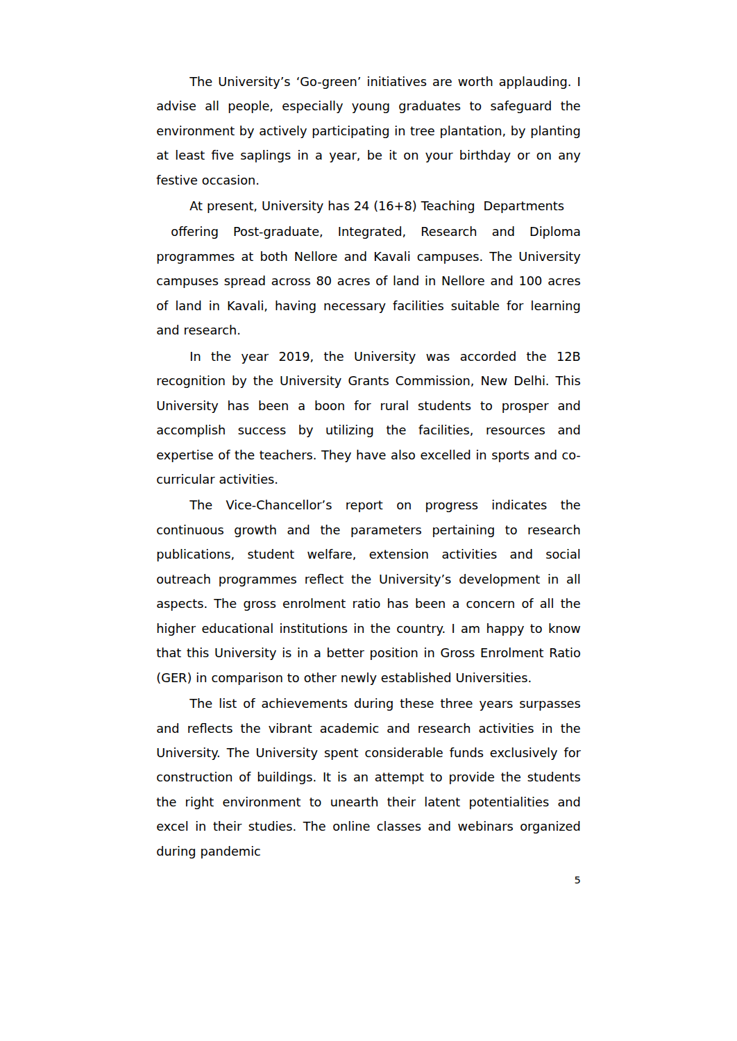The University’s ‘Go-green’ initiatives are worth applauding. I advise all people, especially young graduates to safeguard the environment by actively participating in tree plantation, by planting at least five saplings in a year, be it on your birthday or on any festive occasion.
At present, University has 24 (16+8) Teaching Departments
offering Post-graduate, Integrated, Research and Diploma programmes at both Nellore and Kavali campuses. The University campuses spread across 80 acres of land in Nellore and 100 acres of land in Kavali, having necessary facilities suitable for learning and research.
In the year 2019, the University was accorded the 12B recognition by the University Grants Commission, New Delhi. This University has been a boon for rural students to prosper and accomplish success by utilizing the facilities, resources and expertise of the teachers. They have also excelled in sports and co-curricular activities.
The Vice-Chancellor’s report on progress indicates the continuous growth and the parameters pertaining to research publications, student welfare, extension activities and social outreach programmes reflect the University’s development in all aspects. The gross enrolment ratio has been a concern of all the higher educational institutions in the country. I am happy to know that this University is in a better position in Gross Enrolment Ratio (GER) in comparison to other newly established Universities.
The list of achievements during these three years surpasses and reflects the vibrant academic and research activities in the University. The University spent considerable funds exclusively for construction of buildings. It is an attempt to provide the students the right environment to unearth their latent potentialities and excel in their studies. The online classes and webinars organized during pandemic
5